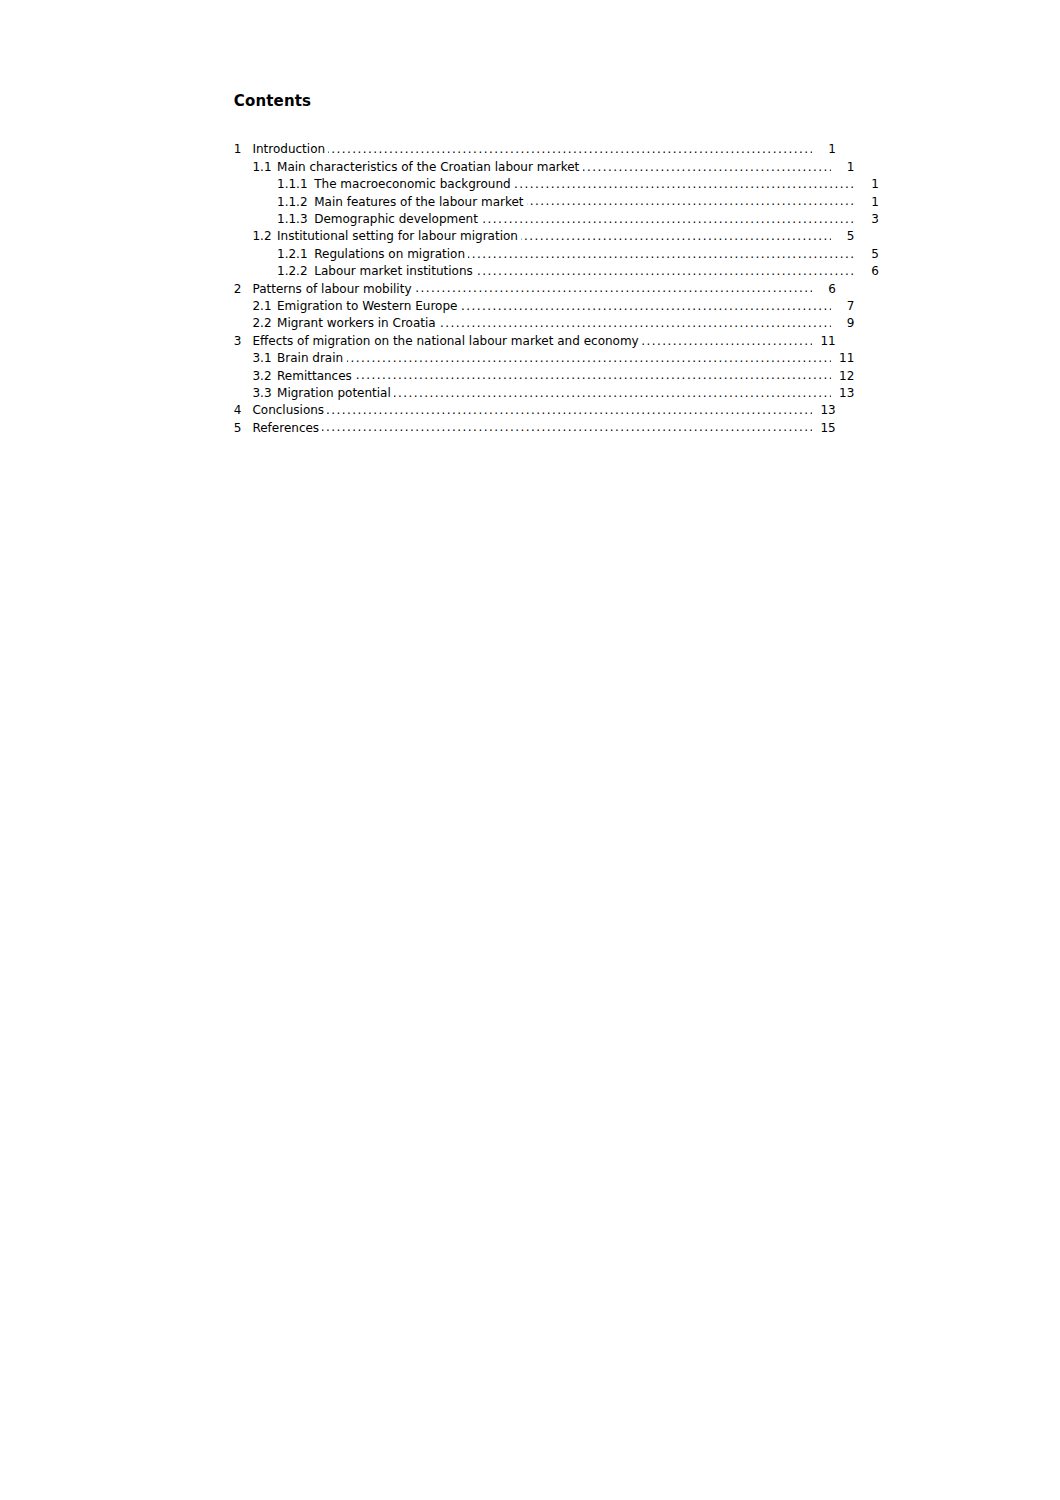Contents
1 Introduction................................................................................................................................... 1
1.1 Main characteristics of the Croatian labour market................................................................................................................................... 1
1.1.1 The macroeconomic background................................................................................................................................... 1
1.1.2 Main features of the labour market................................................................................................................................... 1
1.1.3 Demographic development................................................................................................................................... 3
1.2 Institutional setting for labour migration................................................................................................................................... 5
1.2.1 Regulations on migration................................................................................................................................... 5
1.2.2 Labour market institutions................................................................................................................................... 6
2 Patterns of labour mobility................................................................................................................................... 6
2.1 Emigration to Western Europe................................................................................................................................... 7
2.2 Migrant workers in Croatia................................................................................................................................... 9
3 Effects of migration on the national labour market and economy................................................................................................................................... 11
3.1 Brain drain................................................................................................................................... 11
3.2 Remittances................................................................................................................................... 12
3.3 Migration potential................................................................................................................................... 13
4 Conclusions................................................................................................................................... 13
5 References................................................................................................................................... 15